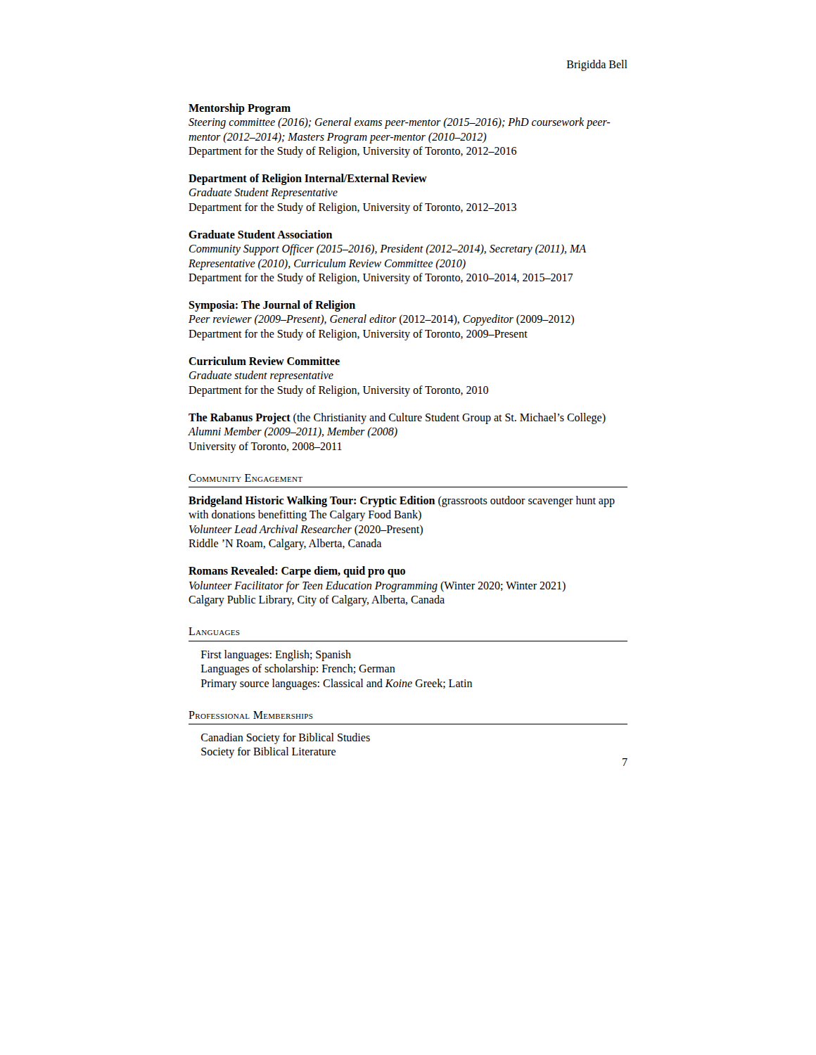Brigidda Bell
Mentorship Program
Steering committee (2016); General exams peer-mentor (2015–2016); PhD coursework peer-mentor (2012–2014); Masters Program peer-mentor (2010–2012)
Department for the Study of Religion, University of Toronto, 2012–2016
Department of Religion Internal/External Review
Graduate Student Representative
Department for the Study of Religion, University of Toronto, 2012–2013
Graduate Student Association
Community Support Officer (2015–2016), President (2012–2014), Secretary (2011), MA Representative (2010), Curriculum Review Committee (2010)
Department for the Study of Religion, University of Toronto, 2010–2014, 2015–2017
Symposia: The Journal of Religion
Peer reviewer (2009–Present), General editor (2012–2014), Copyeditor (2009–2012)
Department for the Study of Religion, University of Toronto, 2009–Present
Curriculum Review Committee
Graduate student representative
Department for the Study of Religion, University of Toronto, 2010
The Rabanus Project (the Christianity and Culture Student Group at St. Michael’s College)
Alumni Member (2009–2011), Member (2008)
University of Toronto, 2008–2011
Community Engagement
Bridgeland Historic Walking Tour: Cryptic Edition (grassroots outdoor scavenger hunt app with donations benefitting The Calgary Food Bank)
Volunteer Lead Archival Researcher (2020–Present)
Riddle ’N Roam, Calgary, Alberta, Canada
Romans Revealed: Carpe diem, quid pro quo
Volunteer Facilitator for Teen Education Programming (Winter 2020; Winter 2021)
Calgary Public Library, City of Calgary, Alberta, Canada
Languages
First languages: English; Spanish
Languages of scholarship: French; German
Primary source languages: Classical and Koine Greek; Latin
Professional Memberships
Canadian Society for Biblical Studies
Society for Biblical Literature
7